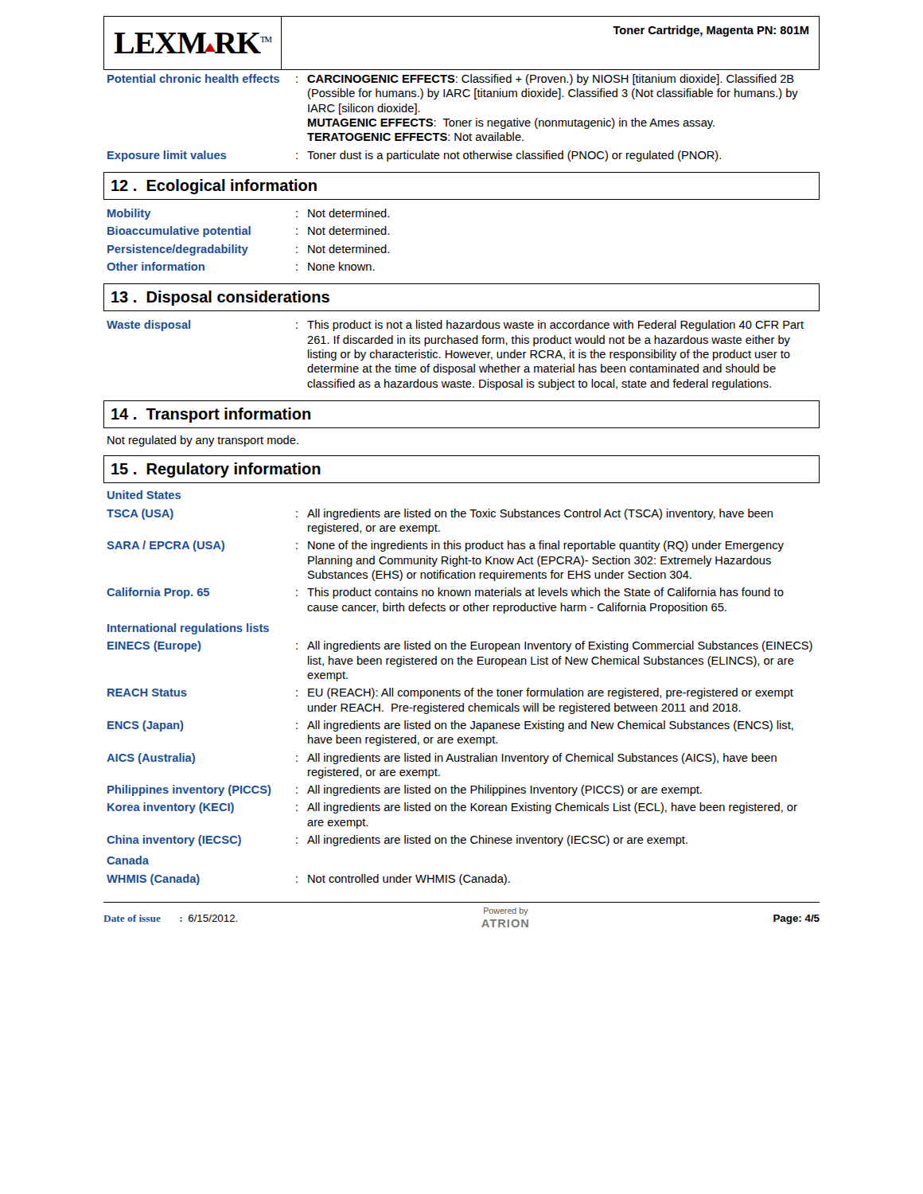LEXM RKTM
Toner Cartridge, Magenta PN: 801M
| Potential chronic health effects | : | CARCINOGENIC EFFECTS : Classified + (Proven.) by NIOSH [titanium dioxide]. Classified 2B (Possible for humans.) by IARC [titanium dioxide]. Classified 3 (Not classifiable for humans.) by IARC [silicon dioxide]. MUTAGENIC EFFECTS : Toner is negative (nonmutagenic) in the Ames assay. TERATOGENIC EFFECTS : Not available. |
| Exposure limit values | : | Toner dust is a particulate not otherwise classified (PNOC) or regulated (PNOR). |
12 . Ecological information
| Mobility | : | Not determined. |
| Bioaccumulative potential | : | Not determined. |
| Persistence/degradability | : | Not determined. |
| Other information | : | None known. |
13 . Disposal considerations
| Waste disposal | : | This product is not a listed hazardous waste in accordance with Federal Regulation 40 CFR Part 261. If discarded in its purchased form, this product would not be a hazardous waste either by listing or by characteristic. However, under RCRA, it is the responsibility of the product user to determine at the time of disposal whether a material has been contaminated and should be classified as a hazardous waste. Disposal is subject to local, state and federal regulations. |
14 . Transport information
Not regulated by any transport mode.
15 . Regulatory information
United States
| TSCA (USA) | : | All ingredients are listed on the Toxic Substances Control Act (TSCA) inventory, have been registered, or are exempt. |
| SARA / EPCRA (USA) | : | None of the ingredients in this product has a final reportable quantity (RQ) under Emergency Planning and Community Right-to Know Act (EPCRA)- Section 302: Extremely Hazardous Substances (EHS) or notification requirements for EHS under Section 304. |
| California Prop. 65 | : | This product contains no known materials at levels which the State of California has found to cause cancer, birth defects or other reproductive harm - California Proposition 65. |
International regulations lists
| EINECS (Europe) | : | All ingredients are listed on the European Inventory of Existing Commercial Substances (EINECS) list, have been registered on the European List of New Chemical Substances (ELINCS), or are exempt. |
| REACH Status | : | EU (REACH): All components of the toner formulation are registered, pre-registered or exempt under REACH. Pre-registered chemicals will be registered between 2011 and 2018. |
| ENCS (Japan) | : | All ingredients are listed on the Japanese Existing and New Chemical Substances (ENCS) list, have been registered, or are exempt. |
| AICS (Australia) | : | All ingredients are listed in Australian Inventory of Chemical Substances (AICS), have been registered, or are exempt. |
| Philippines inventory (PICCS) | : | All ingredients are listed on the Philippines Inventory (PICCS) or are exempt. |
| Korea inventory (KECI) | : | All ingredients are listed on the Korean Existing Chemicals List (ECL), have been registered, or are exempt. |
| China inventory (IECSC) | : | All ingredients are listed on the Chinese inventory (IECSC) or are exempt. |
Canada
| WHMIS (Canada) | : | Not controlled under WHMIS (Canada). |
Date of issue : 6/15/2012.
Powered by
ATRION
Page: 4/5